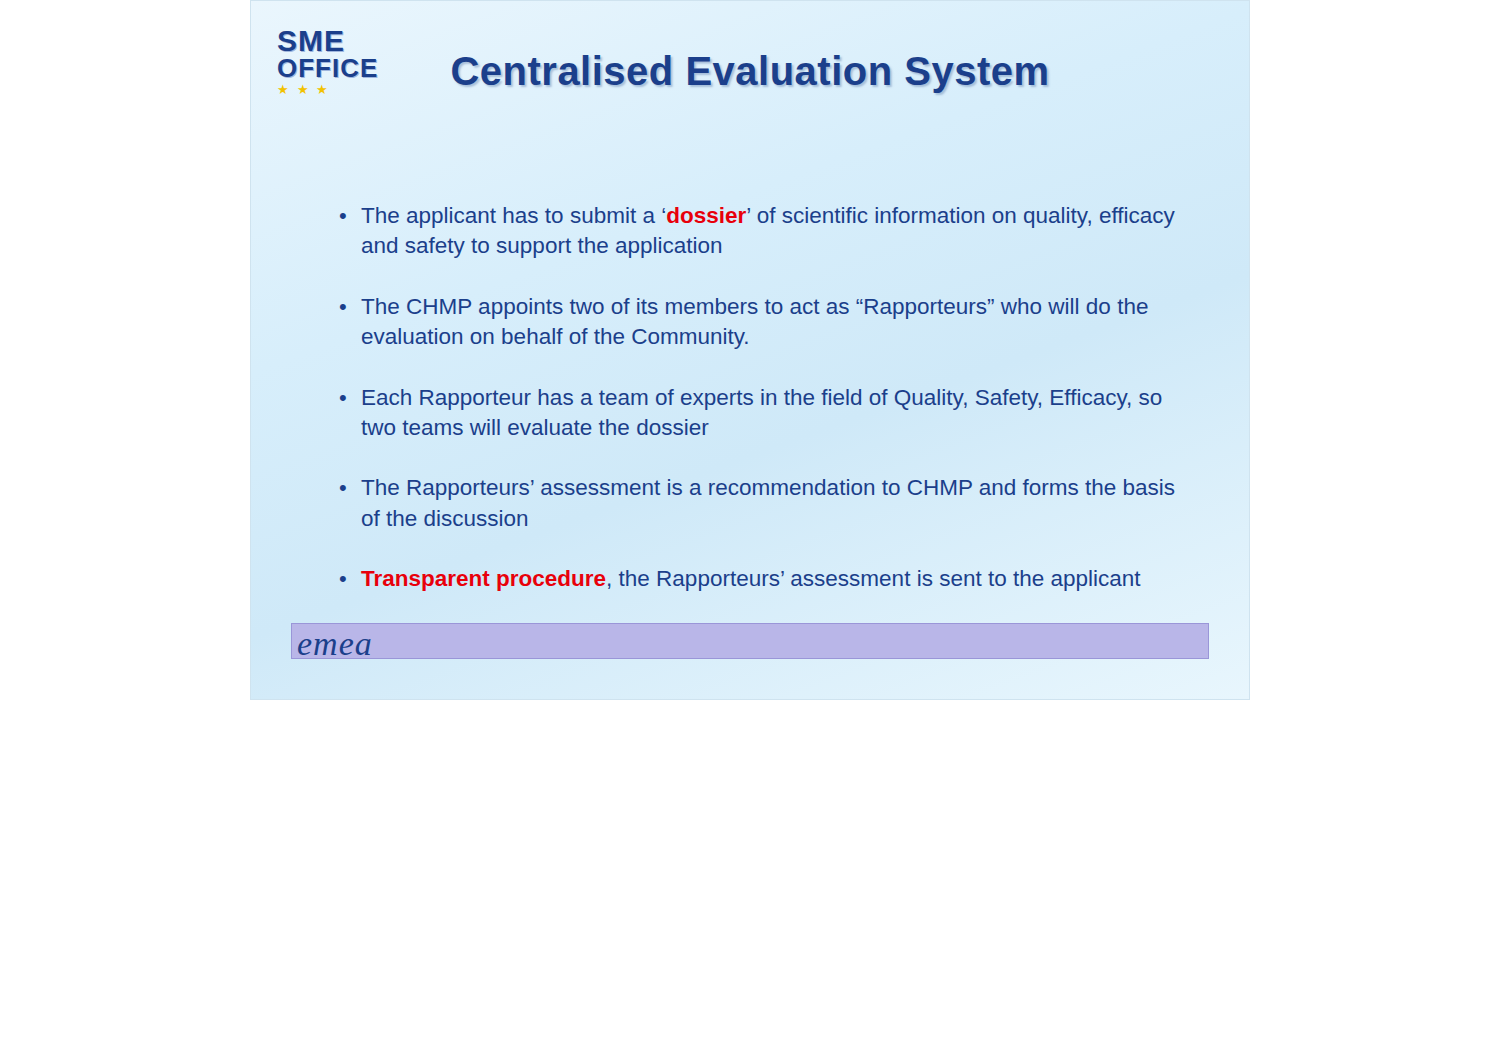SME
OFFICE
★ ★ ★
Centralised Evaluation System
The applicant has to submit a ‘dossier’ of scientific information on quality, efficacy and safety to support the application
The CHMP appoints two of its members to act as “Rapporteurs” who will do the evaluation on behalf of the Community.
Each Rapporteur has a team of experts in the field of Quality, Safety, Efficacy, so two teams will evaluate the dossier
The Rapporteurs’ assessment is a recommendation to CHMP and forms the basis of the discussion
Transparent procedure, the Rapporteurs’ assessment is sent to the applicant
emea